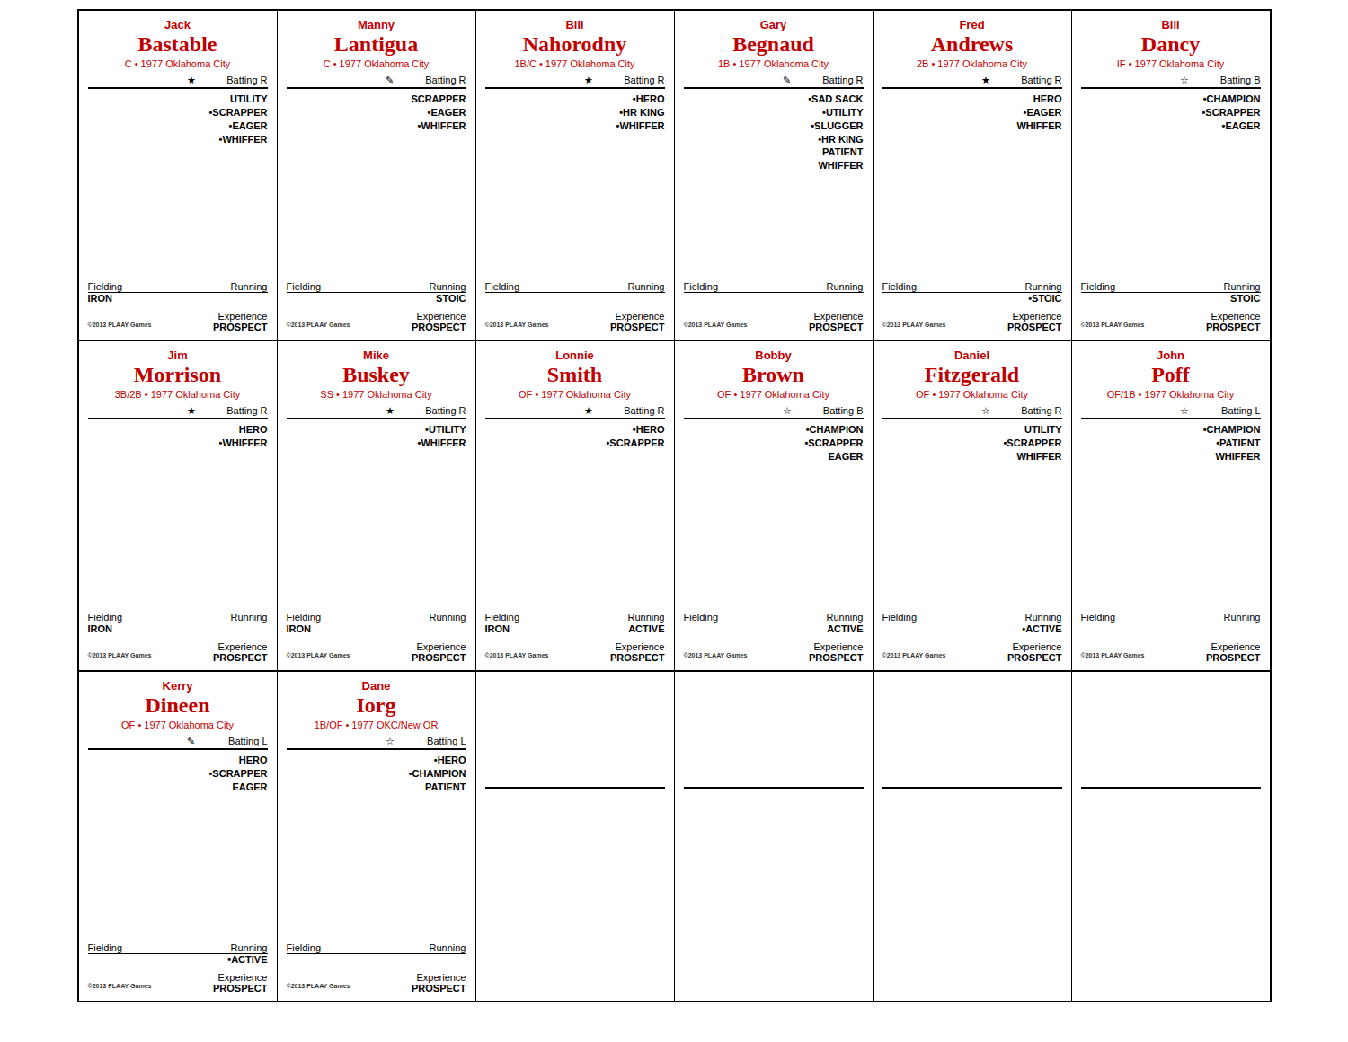| Jack Bastable C • 1977 Oklahoma City ★ Batting R UTILITY •SCRAPPER •EAGER •WHIFFER Fielding Running IRON Experience ©2013 PLAAY Games PROSPECT | Manny Lantigua C • 1977 Oklahoma City ✎ Batting R SCRAPPER •EAGER •WHIFFER Fielding Running STOIC Experience ©2013 PLAAY Games PROSPECT | Bill Nahorodny 1B/C • 1977 Oklahoma City ★ Batting R •HERO •HR KING •WHIFFER Fielding Running Experience ©2013 PLAAY Games PROSPECT | Gary Begnaud 1B • 1977 Oklahoma City ✎ Batting R •SAD SACK •UTILITY •SLUGGER •HR KING PATIENT WHIFFER Fielding Running Experience ©2013 PLAAY Games PROSPECT | Fred Andrews 2B • 1977 Oklahoma City ★ Batting R HERO •EAGER WHIFFER Fielding Running •STOIC Experience ©2013 PLAAY Games PROSPECT | Bill Dancy IF • 1977 Oklahoma City ☆ Batting B •CHAMPION •SCRAPPER •EAGER Fielding Running STOIC Experience ©2013 PLAAY Games PROSPECT |
| Jim Morrison 3B/2B • 1977 Oklahoma City ★ Batting R HERO •WHIFFER Fielding Running IRON Experience ©2013 PLAAY Games PROSPECT | Mike Buskey SS • 1977 Oklahoma City ★ Batting R •UTILITY •WHIFFER Fielding Running IRON Experience ©2013 PLAAY Games PROSPECT | Lonnie Smith OF • 1977 Oklahoma City ★ Batting R •HERO •SCRAPPER Fielding Running IRON ACTIVE Experience ©2013 PLAAY Games PROSPECT | Bobby Brown OF • 1977 Oklahoma City ☆ Batting B •CHAMPION •SCRAPPER EAGER Fielding Running ACTIVE Experience ©2013 PLAAY Games PROSPECT | Daniel Fitzgerald OF • 1977 Oklahoma City ☆ Batting R UTILITY •SCRAPPER WHIFFER Fielding Running •ACTIVE Experience ©2013 PLAAY Games PROSPECT | John Poff OF/1B • 1977 Oklahoma City ☆ Batting L •CHAMPION •PATIENT WHIFFER Fielding Running Experience ©2013 PLAAY Games PROSPECT |
| Kerry Dineen OF • 1977 Oklahoma City ✎ Batting L HERO •SCRAPPER EAGER Fielding Running •ACTIVE Experience ©2013 PLAAY Games PROSPECT | Dane Iorg 1B/OF • 1977 OKC/New OR ☆ Batting L •HERO •CHAMPION PATIENT Fielding Running Experience ©2013 PLAAY Games PROSPECT | | | | |